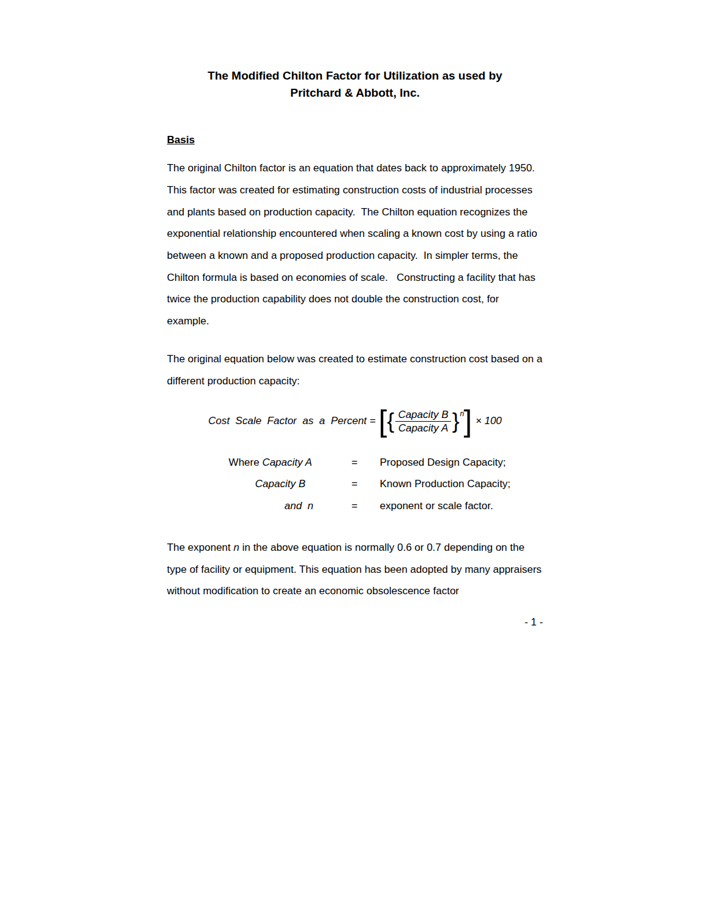The Modified Chilton Factor for Utilization as used by
Pritchard & Abbott, Inc.
Basis
The original Chilton factor is an equation that dates back to approximately 1950. This factor was created for estimating construction costs of industrial processes and plants based on production capacity. The Chilton equation recognizes the exponential relationship encountered when scaling a known cost by using a ratio between a known and a proposed production capacity. In simpler terms, the Chilton formula is based on economies of scale. Constructing a facility that has twice the production capability does not double the construction cost, for example.
The original equation below was created to estimate construction cost based on a different production capacity:
Cost Scale Factor as a Percent = [{Capacity B Capacity A}n]×100
| Where Capacity A | = | Proposed Design Capacity; |
| Capacity B | = | Known Production Capacity; |
| and n | = | exponent or scale factor. |
The exponent n in the above equation is normally 0.6 or 0.7 depending on the type of facility or equipment. This equation has been adopted by many appraisers without modification to create an economic obsolescence factor
- 1 -